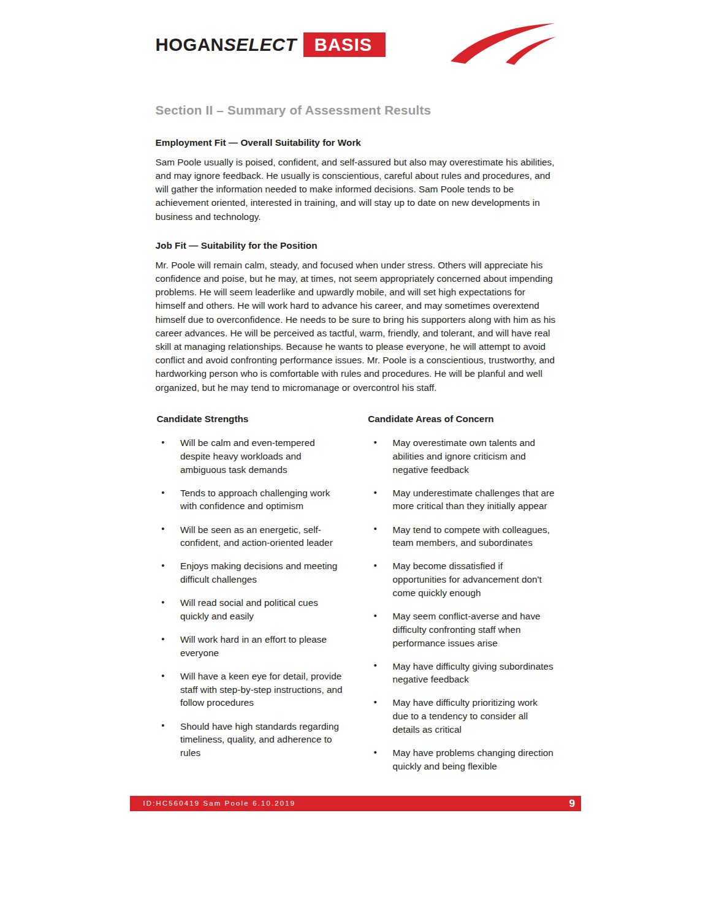HOGANSELECT
BASIS
Section II – Summary of Assessment Results
Employment Fit — Overall Suitability for Work
Sam Poole usually is poised, confident, and self-assured but also may overestimate his abilities, and may ignore feedback. He usually is conscientious, careful about rules and procedures, and will gather the information needed to make informed decisions. Sam Poole tends to be achievement oriented, interested in training, and will stay up to date on new developments in business and technology.
Job Fit — Suitability for the Position
Mr. Poole will remain calm, steady, and focused when under stress. Others will appreciate his confidence and poise, but he may, at times, not seem appropriately concerned about impending problems. He will seem leaderlike and upwardly mobile, and will set high expectations for himself and others. He will work hard to advance his career, and may sometimes overextend himself due to overconfidence. He needs to be sure to bring his supporters along with him as his career advances. He will be perceived as tactful, warm, friendly, and tolerant, and will have real skill at managing relationships. Because he wants to please everyone, he will attempt to avoid conflict and avoid confronting performance issues. Mr. Poole is a conscientious, trustworthy, and hardworking person who is comfortable with rules and procedures. He will be planful and well organized, but he may tend to micromanage or overcontrol his staff.
Candidate Strengths
Will be calm and even-tempered despite heavy workloads and ambiguous task demands
Tends to approach challenging work with confidence and optimism
Will be seen as an energetic, self-confident, and action-oriented leader
Enjoys making decisions and meeting difficult challenges
Will read social and political cues quickly and easily
Will work hard in an effort to please everyone
Will have a keen eye for detail, provide staff with step-by-step instructions, and follow procedures
Should have high standards regarding timeliness, quality, and adherence to rules
Candidate Areas of Concern
May overestimate own talents and abilities and ignore criticism and negative feedback
May underestimate challenges that are more critical than they initially appear
May tend to compete with colleagues, team members, and subordinates
May become dissatisfied if opportunities for advancement don't come quickly enough
May seem conflict-averse and have difficulty confronting staff when performance issues arise
May have difficulty giving subordinates negative feedback
May have difficulty prioritizing work due to a tendency to consider all details as critical
May have problems changing direction quickly and being flexible
ID:HC560419 Sam Poole 6.10.2019
9